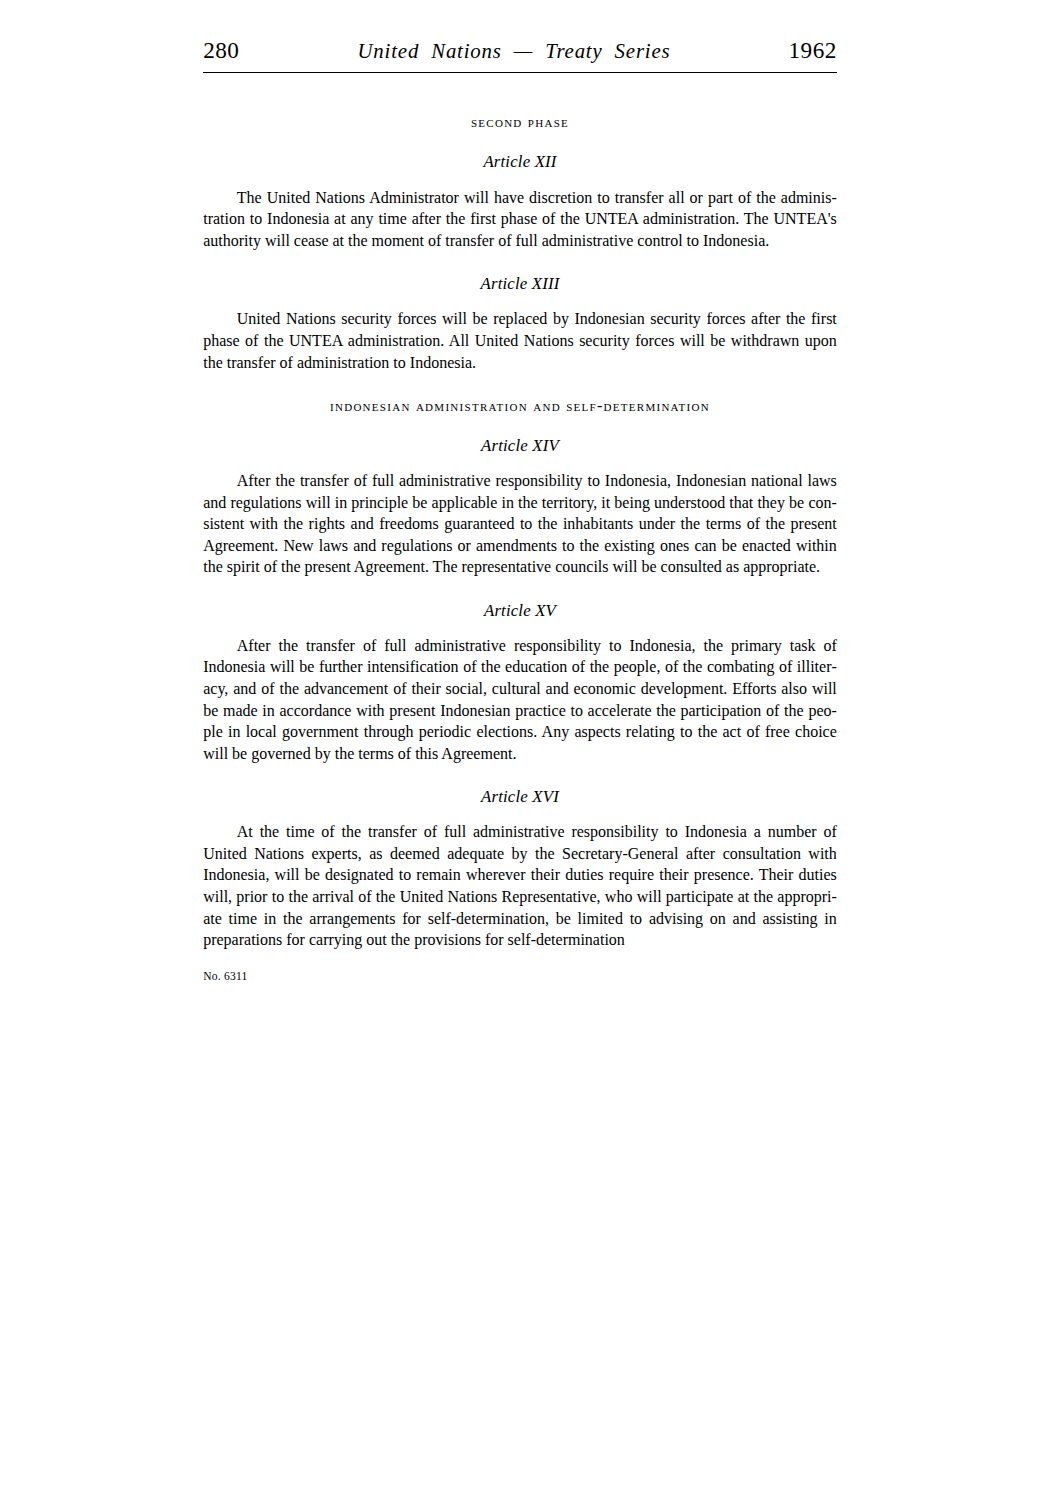280 United Nations — Treaty Series 1962
Second phase
Article XII
The United Nations Administrator will have discretion to transfer all or part of the administration to Indonesia at any time after the first phase of the UNTEA administration. The UNTEA's authority will cease at the moment of transfer of full administrative control to Indonesia.
Article XIII
United Nations security forces will be replaced by Indonesian security forces after the first phase of the UNTEA administration. All United Nations security forces will be withdrawn upon the transfer of administration to Indonesia.
Indonesian administration and self-determination
Article XIV
After the transfer of full administrative responsibility to Indonesia, Indonesian national laws and regulations will in principle be applicable in the territory, it being understood that they be consistent with the rights and freedoms guaranteed to the inhabitants under the terms of the present Agreement. New laws and regulations or amendments to the existing ones can be enacted within the spirit of the present Agreement. The representative councils will be consulted as appropriate.
Article XV
After the transfer of full administrative responsibility to Indonesia, the primary task of Indonesia will be further intensification of the education of the people, of the combating of illiteracy, and of the advancement of their social, cultural and economic development. Efforts also will be made in accordance with present Indonesian practice to accelerate the participation of the people in local government through periodic elections. Any aspects relating to the act of free choice will be governed by the terms of this Agreement.
Article XVI
At the time of the transfer of full administrative responsibility to Indonesia a number of United Nations experts, as deemed adequate by the Secretary-General after consultation with Indonesia, will be designated to remain wherever their duties require their presence. Their duties will, prior to the arrival of the United Nations Representative, who will participate at the appropriate time in the arrangements for self-determination, be limited to advising on and assisting in preparations for carrying out the provisions for self-determination
No. 6311